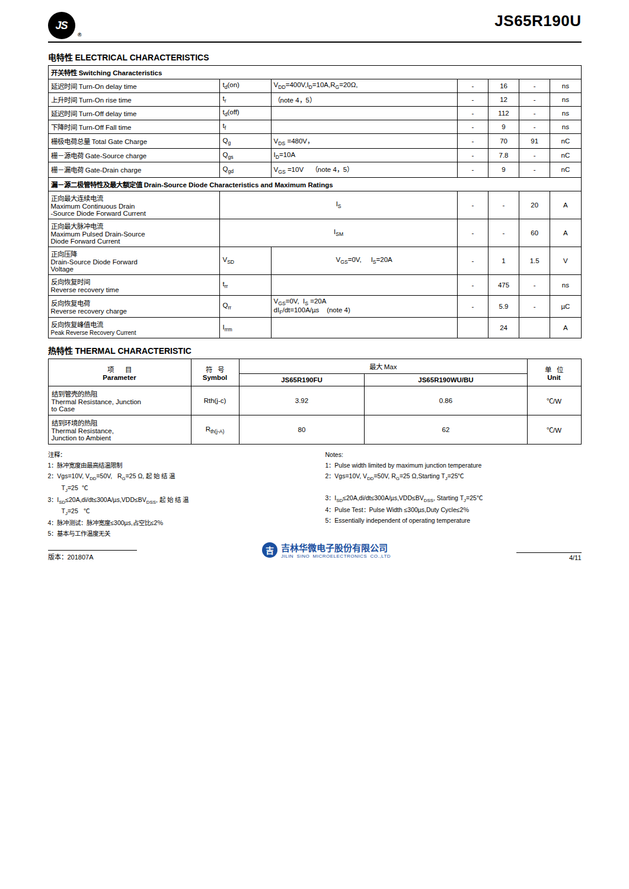JS®
JS65R190U
电特性 ELECTRICAL CHARACTERISTICS
| 开关特性 Switching Characteristics |
| 延迟时间 Turn-On delay time | t d (on) | V DD =400V,I D =10A,R G =20Ω, | - | 16 | - | ns |
| 上升时间 Turn-On rise time | t r | （note 4，5） | - | 12 | - | ns |
| 延迟时间 Turn-Off delay time | t d (off) | | - | 112 | - | ns |
| 下降时间 Turn-Off Fall time | t f | | - | 9 | - | ns |
| 栅极电荷总量 Total Gate Charge | Q g | V DS =480V， | - | 70 | 91 | nC |
| 栅－源电荷 Gate-Source charge | Q gs | I D =10A | - | 7.8 | - | nC |
| 栅－漏电荷 Gate-Drain charge | Q gd | V GS =10V （note 4，5） | - | 9 | - | nC |
| 漏－源二极管特性及最大额定值 Drain-Source Diode Characteristics and Maximum Ratings |
| 正向最大连续电流 Maximum Continuous Drain -Source Diode Forward Current | I S | - | - | 20 | A |
| 正向最大脉冲电流 Maximum Pulsed Drain-Source Diode Forward Current | I SM | - | - | 60 | A |
| 正向压降 Drain-Source Diode Forward Voltage | V SD | V GS =0V, I S =20A | - | 1 | 1.5 | V |
| 反向恢复时间 Reverse recovery time | t rr | | - | 475 | - | ns |
| 反向恢复电荷 Reverse recovery charge | Q rr | V GS =0V, I S =20A dI F /dt=100A/µs (note 4) | - | 5.9 | - | µC |
| 反向恢复峰值电流 Peak Reverse Recovery Current | I rrm | | | 24 | | A |
热特性 THERMAL CHARACTERISTIC
| 项 目 Parameter | 符 号 Symbol | 最大 Max | 单 位 Unit |
| JS65R190FU | JS65R190WU/BU |
| 结到管壳的热阻 Thermal Resistance, Junction to Case | Rth(j-c) | 3.92 | 0.86 | ℃/W |
| 结到环境的热阻 Thermal Resistance, Junction to Ambient | R th(j-A) | 80 | 62 | ℃/W |
注释：
1：脉冲宽度由最高结温限制
2：Vgs=10V, VDD=50V, RG=25 Ω, 起 始 结 温
TJ=25 ℃
3：ISD≤20A,di/dt≤300A/µs,VDD≤BVDSS, 起 始 结 温
TJ=25 ℃
4：脉冲测试：脉冲宽度≤300µs,占空比≤2％
5：基本与工作温度无关
Notes:
1：Pulse width limited by maximum junction temperature
2：Vgs=10V, VDD=50V, RG=25 Ω,Starting TJ=25℃
3：ISD≤20A,di/dt≤300A/µs,VDD≤BVDSS, Starting TJ=25℃
4：Pulse Test：Pulse Width ≤300µs,Duty Cycle≤2％
5：Essentially independent of operating temperature
版本：201807A
吉
吉林华微电子股份有限公司
JILIN SINO MICROELECTRONICS CO.,LTD
4/11